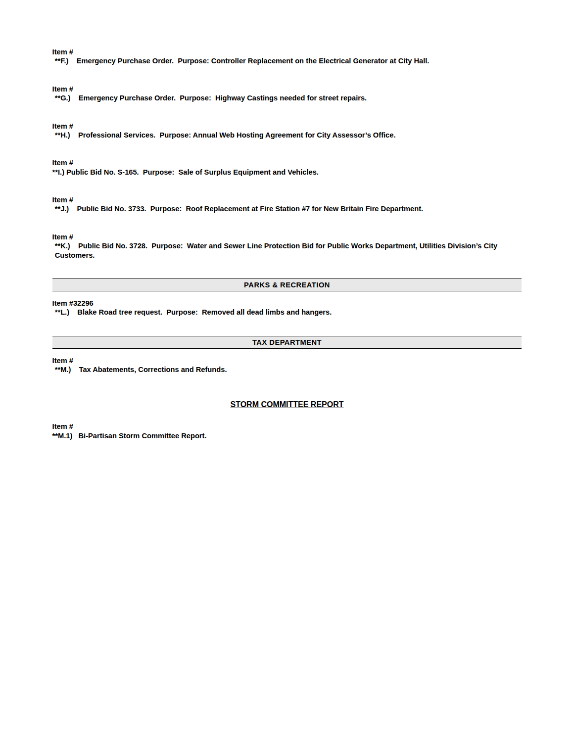Item #
**F.) Emergency Purchase Order. Purpose: Controller Replacement on the Electrical Generator at City Hall.
Item #
**G.) Emergency Purchase Order. Purpose: Highway Castings needed for street repairs.
Item #
**H.) Professional Services. Purpose: Annual Web Hosting Agreement for City Assessor’s Office.
Item #
**I.) Public Bid No. S-165. Purpose: Sale of Surplus Equipment and Vehicles.
Item #
**J.) Public Bid No. 3733. Purpose: Roof Replacement at Fire Station #7 for New Britain Fire Department.
Item #
**K.) Public Bid No. 3728. Purpose: Water and Sewer Line Protection Bid for Public Works Department, Utilities Division’s City Customers.
PARKS & RECREATION
Item #32296
**L.) Blake Road tree request. Purpose: Removed all dead limbs and hangers.
TAX DEPARTMENT
Item #
**M.) Tax Abatements, Corrections and Refunds.
STORM COMMITTEE REPORT
Item #
**M.1) Bi-Partisan Storm Committee Report.